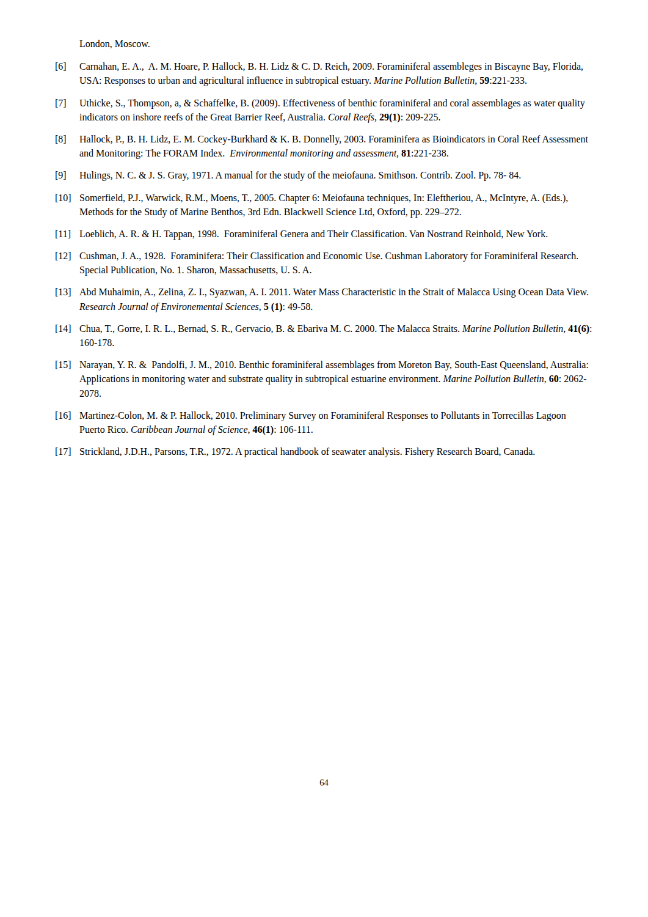London, Moscow.
[6] Carnahan, E. A., A. M. Hoare, P. Hallock, B. H. Lidz & C. D. Reich, 2009. Foraminiferal assembleges in Biscayne Bay, Florida, USA: Responses to urban and agricultural influence in subtropical estuary. Marine Pollution Bulletin, 59:221-233.
[7] Uthicke, S., Thompson, a, & Schaffelke, B. (2009). Effectiveness of benthic foraminiferal and coral assemblages as water quality indicators on inshore reefs of the Great Barrier Reef, Australia. Coral Reefs, 29(1): 209-225.
[8] Hallock, P., B. H. Lidz, E. M. Cockey-Burkhard & K. B. Donnelly, 2003. Foraminifera as Bioindicators in Coral Reef Assessment and Monitoring: The FORAM Index. Environmental monitoring and assessment, 81:221-238.
[9] Hulings, N. C. & J. S. Gray, 1971. A manual for the study of the meiofauna. Smithson. Contrib. Zool. Pp. 78- 84.
[10] Somerfield, P.J., Warwick, R.M., Moens, T., 2005. Chapter 6: Meiofauna techniques, In: Eleftheriou, A., McIntyre, A. (Eds.), Methods for the Study of Marine Benthos, 3rd Edn. Blackwell Science Ltd, Oxford, pp. 229–272.
[11] Loeblich, A. R. & H. Tappan, 1998. Foraminiferal Genera and Their Classification. Van Nostrand Reinhold, New York.
[12] Cushman, J. A., 1928. Foraminifera: Their Classification and Economic Use. Cushman Laboratory for Foraminiferal Research. Special Publication, No. 1. Sharon, Massachusetts, U. S. A.
[13] Abd Muhaimin, A., Zelina, Z. I., Syazwan, A. I. 2011. Water Mass Characteristic in the Strait of Malacca Using Ocean Data View. Research Journal of Environemental Sciences, 5 (1): 49-58.
[14] Chua, T., Gorre, I. R. L., Bernad, S. R., Gervacio, B. & Ebariva M. C. 2000. The Malacca Straits. Marine Pollution Bulletin, 41(6): 160-178.
[15] Narayan, Y. R. & Pandolfi, J. M., 2010. Benthic foraminiferal assemblages from Moreton Bay, South-East Queensland, Australia: Applications in monitoring water and substrate quality in subtropical estuarine environment. Marine Pollution Bulletin, 60: 2062-2078.
[16] Martinez-Colon, M. & P. Hallock, 2010. Preliminary Survey on Foraminiferal Responses to Pollutants in Torrecillas Lagoon Puerto Rico. Caribbean Journal of Science, 46(1): 106-111.
[17] Strickland, J.D.H., Parsons, T.R., 1972. A practical handbook of seawater analysis. Fishery Research Board, Canada.
64